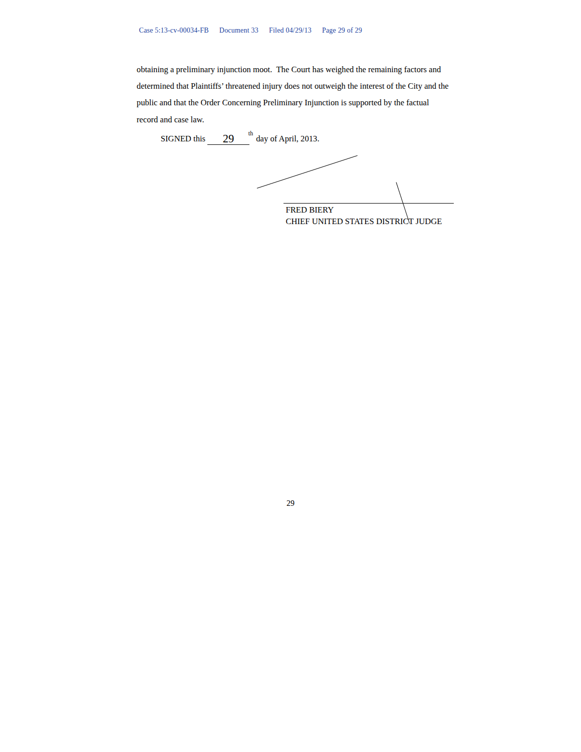Case 5:13-cv-00034-FB Document 33 Filed 04/29/13 Page 29 of 29
obtaining a preliminary injunction moot. The Court has weighed the remaining factors and determined that Plaintiffs’ threatened injury does not outweigh the interest of the City and the public and that the Order Concerning Preliminary Injunction is supported by the factual record and case law.
SIGNED this 29 th day of April, 2013.
   
FRED BIERY
CHIEF UNITED STATES DISTRICT JUDGE
29